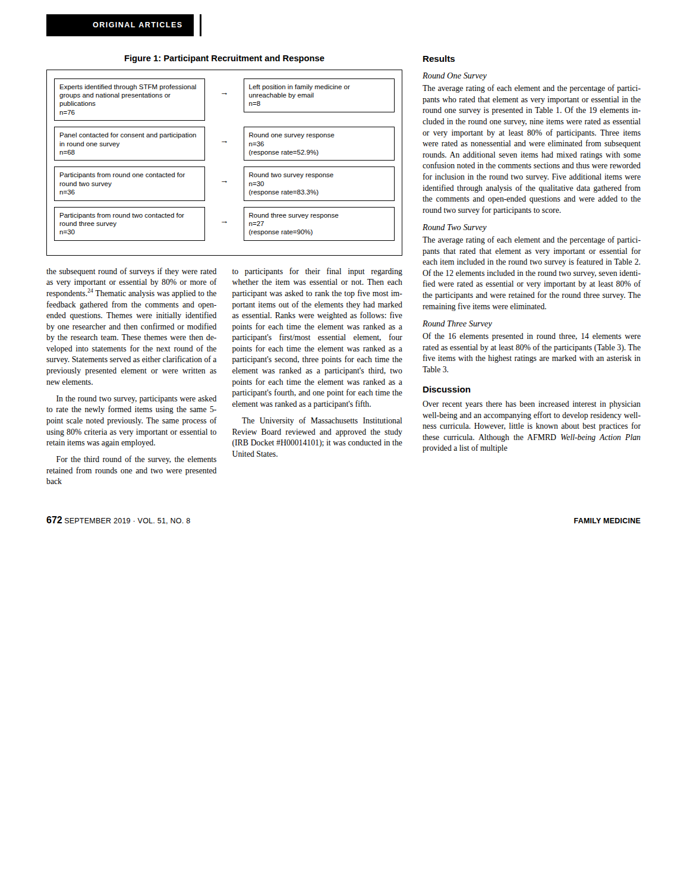Original Articles
Figure 1: Participant Recruitment and Response
Experts identified through STFM professional groups and national presentations or publications
n=76
→
Left position in family medicine or unreachable by email
n=8
Panel contacted for consent and participation in round one survey
n=68
→
Round one survey response
n=36
(response rate=52.9%)
Participants from round one contacted for round two survey
n=36
→
Round two survey response
n=30
(response rate=83.3%)
Participants from round two contacted for round three survey
n=30
→
Round three survey response
n=27
(response rate=90%)
the subsequent round of surveys if they were rated as very important or essential by 80% or more of respondents.24 Thematic analysis was applied to the feedback gathered from the comments and open-ended questions. Themes were initially identified by one researcher and then confirmed or modified by the research team. These themes were then developed into statements for the next round of the survey. Statements served as either clarification of a previously presented element or were written as new elements.
In the round two survey, participants were asked to rate the newly formed items using the same 5-point scale noted previously. The same process of using 80% criteria as very important or essential to retain items was again employed.
For the third round of the survey, the elements retained from rounds one and two were presented back
to participants for their final input regarding whether the item was essential or not. Then each participant was asked to rank the top five most important items out of the elements they had marked as essential. Ranks were weighted as follows: five points for each time the element was ranked as a participant's first/most essential element, four points for each time the element was ranked as a participant's second, three points for each time the element was ranked as a participant's third, two points for each time the element was ranked as a participant's fourth, and one point for each time the element was ranked as a participant's fifth.
The University of Massachusetts Institutional Review Board reviewed and approved the study (IRB Docket #H00014101); it was conducted in the United States.
Results
Round One Survey
The average rating of each element and the percentage of participants who rated that element as very important or essential in the round one survey is presented in Table 1. Of the 19 elements included in the round one survey, nine items were rated as essential or very important by at least 80% of participants. Three items were rated as nonessential and were eliminated from subsequent rounds. An additional seven items had mixed ratings with some confusion noted in the comments sections and thus were reworded for inclusion in the round two survey. Five additional items were identified through analysis of the qualitative data gathered from the comments and open-ended questions and were added to the round two survey for participants to score.
Round Two Survey
The average rating of each element and the percentage of participants that rated that element as very important or essential for each item included in the round two survey is featured in Table 2. Of the 12 elements included in the round two survey, seven identified were rated as essential or very important by at least 80% of the participants and were retained for the round three survey. The remaining five items were eliminated.
Round Three Survey
Of the 16 elements presented in round three, 14 elements were rated as essential by at least 80% of the participants (Table 3). The five items with the highest ratings are marked with an asterisk in Table 3.
Discussion
Over recent years there has been increased interest in physician well-being and an accompanying effort to develop residency wellness curricula. However, little is known about best practices for these curricula. Although the AFMRD Well-being Action Plan provided a list of multiple
672 SEPTEMBER 2019 · VOL. 51, NO. 8
FAMILY MEDICINE